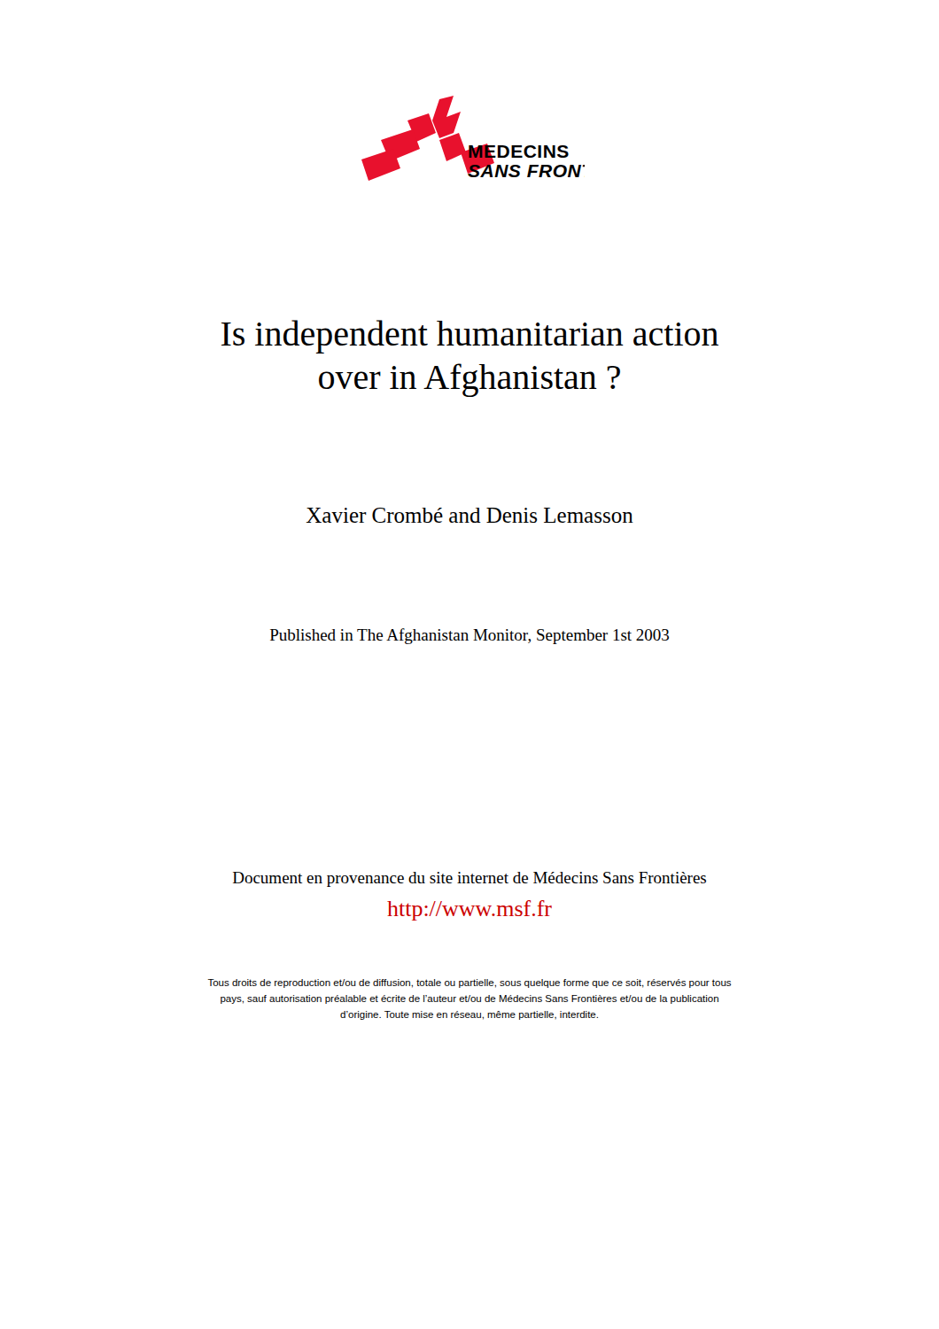MEDECINS SANS FRONTIERES
Is independent humanitarian action over in Afghanistan ?
Xavier Crombé and Denis Lemasson
Published in The Afghanistan Monitor, September 1st 2003
Document en provenance du site internet de Médecins Sans Frontières http://www.msf.fr
Tous droits de reproduction et/ou de diffusion, totale ou partielle, sous quelque forme que ce soit, réservés pour tous pays, sauf autorisation préalable et écrite de l’auteur et/ou de Médecins Sans Frontières et/ou de la publication d’origine. Toute mise en réseau, même partielle, interdite.